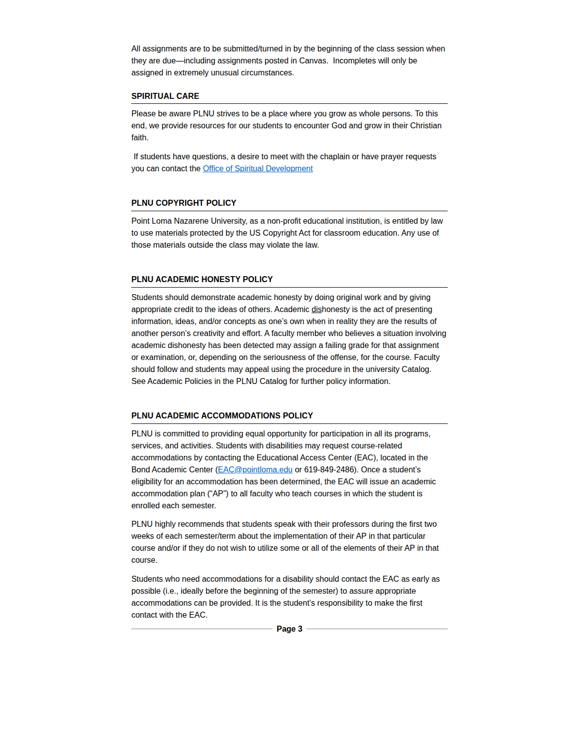All assignments are to be submitted/turned in by the beginning of the class session when they are due—including assignments posted in Canvas. Incompletes will only be assigned in extremely unusual circumstances.
SPIRITUAL CARE
Please be aware PLNU strives to be a place where you grow as whole persons. To this end, we provide resources for our students to encounter God and grow in their Christian faith.
If students have questions, a desire to meet with the chaplain or have prayer requests you can contact the Office of Spiritual Development
PLNU COPYRIGHT POLICY
Point Loma Nazarene University, as a non-profit educational institution, is entitled by law to use materials protected by the US Copyright Act for classroom education. Any use of those materials outside the class may violate the law.
PLNU ACADEMIC HONESTY POLICY
Students should demonstrate academic honesty by doing original work and by giving appropriate credit to the ideas of others. Academic dishonesty is the act of presenting information, ideas, and/or concepts as one’s own when in reality they are the results of another person’s creativity and effort. A faculty member who believes a situation involving academic dishonesty has been detected may assign a failing grade for that assignment or examination, or, depending on the seriousness of the offense, for the course. Faculty should follow and students may appeal using the procedure in the university Catalog. See Academic Policies in the PLNU Catalog for further policy information.
PLNU ACADEMIC ACCOMMODATIONS POLICY
PLNU is committed to providing equal opportunity for participation in all its programs, services, and activities. Students with disabilities may request course-related accommodations by contacting the Educational Access Center (EAC), located in the Bond Academic Center (EAC@pointloma.edu or 619-849-2486). Once a student’s eligibility for an accommodation has been determined, the EAC will issue an academic accommodation plan (“AP”) to all faculty who teach courses in which the student is enrolled each semester.
PLNU highly recommends that students speak with their professors during the first two weeks of each semester/term about the implementation of their AP in that particular course and/or if they do not wish to utilize some or all of the elements of their AP in that course.
Students who need accommodations for a disability should contact the EAC as early as possible (i.e., ideally before the beginning of the semester) to assure appropriate accommodations can be provided. It is the student’s responsibility to make the first contact with the EAC.
Page 3